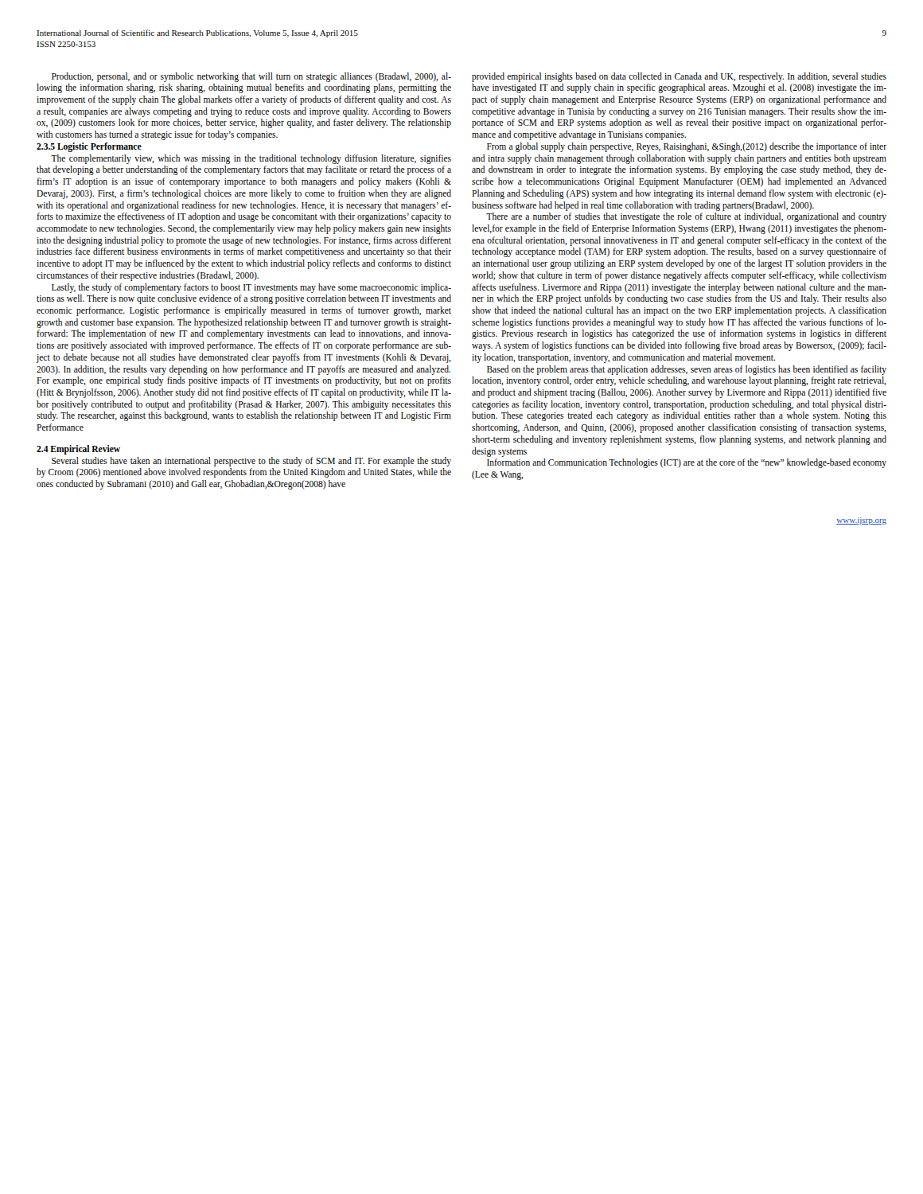International Journal of Scientific and Research Publications, Volume 5, Issue 4, April 2015
ISSN 2250-3153
9
Production, personal, and or symbolic networking that will turn on strategic alliances (Bradawl, 2000), allowing the information sharing, risk sharing, obtaining mutual benefits and coordinating plans, permitting the improvement of the supply chain The global markets offer a variety of products of different quality and cost. As a result, companies are always competing and trying to reduce costs and improve quality. According to Bowers ox, (2009) customers look for more choices, better service, higher quality, and faster delivery. The relationship with customers has turned a strategic issue for today’s companies.
2.3.5 Logistic Performance
The complementarily view, which was missing in the traditional technology diffusion literature, signifies that developing a better understanding of the complementary factors that may facilitate or retard the process of a firm’s IT adoption is an issue of contemporary importance to both managers and policy makers (Kohli & Devaraj, 2003). First, a firm’s technological choices are more likely to come to fruition when they are aligned with its operational and organizational readiness for new technologies. Hence, it is necessary that managers’ efforts to maximize the effectiveness of IT adoption and usage be concomitant with their organizations’ capacity to accommodate to new technologies. Second, the complementarily view may help policy makers gain new insights into the designing industrial policy to promote the usage of new technologies. For instance, firms across different industries face different business environments in terms of market competitiveness and uncertainty so that their incentive to adopt IT may be influenced by the extent to which industrial policy reflects and conforms to distinct circumstances of their respective industries (Bradawl, 2000).
Lastly, the study of complementary factors to boost IT investments may have some macroeconomic implications as well. There is now quite conclusive evidence of a strong positive correlation between IT investments and economic performance. Logistic performance is empirically measured in terms of turnover growth, market growth and customer base expansion. The hypothesized relationship between IT and turnover growth is straightforward: The implementation of new IT and complementary investments can lead to innovations, and innovations are positively associated with improved performance. The effects of IT on corporate performance are subject to debate because not all studies have demonstrated clear payoffs from IT investments (Kohli & Devaraj, 2003). In addition, the results vary depending on how performance and IT payoffs are measured and analyzed. For example, one empirical study finds positive impacts of IT investments on productivity, but not on profits (Hitt & Brynjolfsson, 2006). Another study did not find positive effects of IT capital on productivity, while IT labor positively contributed to output and profitability (Prasad & Harker, 2007). This ambiguity necessitates this study. The researcher, against this background, wants to establish the relationship between IT and Logistic Firm Performance
2.4 Empirical Review
Several studies have taken an international perspective to the study of SCM and IT. For example the study by Croom (2006) mentioned above involved respondents from the United Kingdom and United States, while the ones conducted by Subramani (2010) and Gall ear, Ghobadian,&Oregon(2008) have
provided empirical insights based on data collected in Canada and UK, respectively. In addition, several studies have investigated IT and supply chain in specific geographical areas. Mzoughi et al. (2008) investigate the impact of supply chain management and Enterprise Resource Systems (ERP) on organizational performance and competitive advantage in Tunisia by conducting a survey on 216 Tunisian managers. Their results show the importance of SCM and ERP systems adoption as well as reveal their positive impact on organizational performance and competitive advantage in Tunisians companies.
From a global supply chain perspective, Reyes, Raisinghani, &Singh,(2012) describe the importance of inter and intra supply chain management through collaboration with supply chain partners and entities both upstream and downstream in order to integrate the information systems. By employing the case study method, they describe how a telecommunications Original Equipment Manufacturer (OEM) had implemented an Advanced Planning and Scheduling (APS) system and how integrating its internal demand flow system with electronic (e)-business software had helped in real time collaboration with trading partners(Bradawl, 2000).
There are a number of studies that investigate the role of culture at individual, organizational and country level,for example in the field of Enterprise Information Systems (ERP), Hwang (2011) investigates the phenomena ofcultural orientation, personal innovativeness in IT and general computer self-efficacy in the context of the technology acceptance model (TAM) for ERP system adoption. The results, based on a survey questionnaire of an international user group utilizing an ERP system developed by one of the largest IT solution providers in the world; show that culture in term of power distance negatively affects computer self-efficacy, while collectivism affects usefulness. Livermore and Rippa (2011) investigate the interplay between national culture and the manner in which the ERP project unfolds by conducting two case studies from the US and Italy. Their results also show that indeed the national cultural has an impact on the two ERP implementation projects. A classification scheme logistics functions provides a meaningful way to study how IT has affected the various functions of logistics. Previous research in logistics has categorized the use of information systems in logistics in different ways. A system of logistics functions can be divided into following five broad areas by Bowersox, (2009); facility location, transportation, inventory, and communication and material movement.
Based on the problem areas that application addresses, seven areas of logistics has been identified as facility location, inventory control, order entry, vehicle scheduling, and warehouse layout planning, freight rate retrieval, and product and shipment tracing (Ballou, 2006). Another survey by Livermore and Rippa (2011) identified five categories as facility location, inventory control, transportation, production scheduling, and total physical distribution. These categories treated each category as individual entities rather than a whole system. Noting this shortcoming, Anderson, and Quinn, (2006), proposed another classification consisting of transaction systems, short-term scheduling and inventory replenishment systems, flow planning systems, and network planning and design systems
Information and Communication Technologies (ICT) are at the core of the “new” knowledge-based economy (Lee & Wang,
www.ijsrp.org